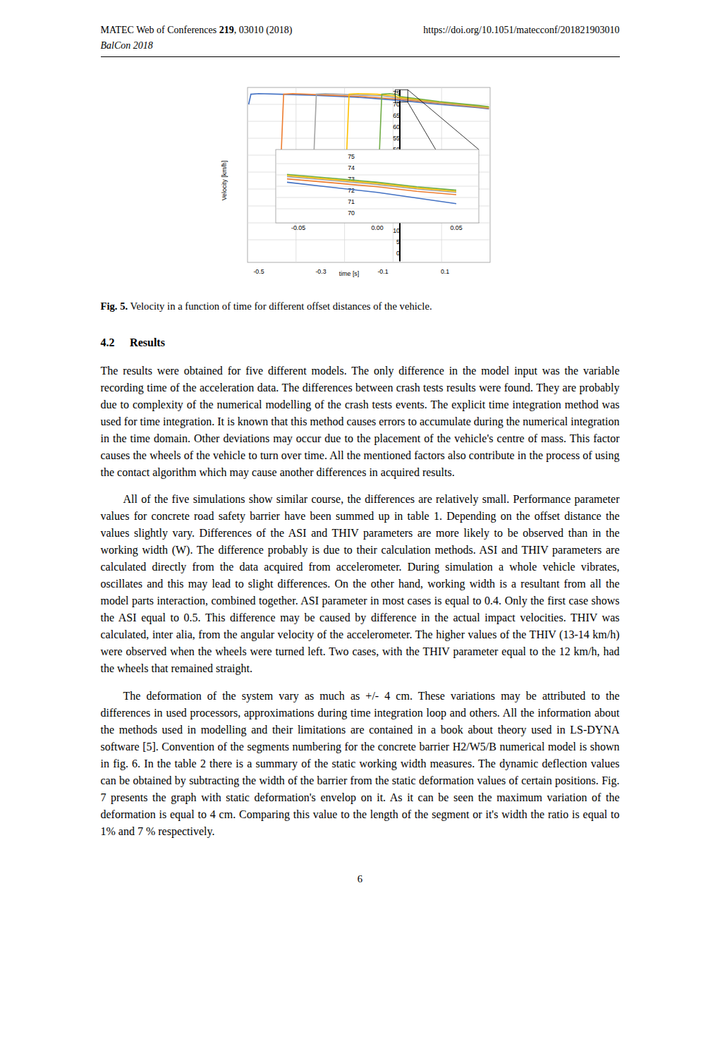MATEC Web of Conferences 219, 03010 (2018) https://doi.org/10.1051/matecconf/201821903010
BalCon 2018
Velocity [km/h] 75 70 65 60 55 50 10 5 0 75 74 73 72 71 70 -0.05 0.00 0.05 -0.5 -0.3 -0.1 0.1 time [s]
Fig. 5. Velocity in a function of time for different offset distances of the vehicle.
4.2 Results
The results were obtained for five different models. The only difference in the model input was the variable recording time of the acceleration data. The differences between crash tests results were found. They are probably due to complexity of the numerical modelling of the crash tests events. The explicit time integration method was used for time integration. It is known that this method causes errors to accumulate during the numerical integration in the time domain. Other deviations may occur due to the placement of the vehicle's centre of mass. This factor causes the wheels of the vehicle to turn over time. All the mentioned factors also contribute in the process of using the contact algorithm which may cause another differences in acquired results.
All of the five simulations show similar course, the differences are relatively small. Performance parameter values for concrete road safety barrier have been summed up in table 1. Depending on the offset distance the values slightly vary. Differences of the ASI and THIV parameters are more likely to be observed than in the working width (W). The difference probably is due to their calculation methods. ASI and THIV parameters are calculated directly from the data acquired from accelerometer. During simulation a whole vehicle vibrates, oscillates and this may lead to slight differences. On the other hand, working width is a resultant from all the model parts interaction, combined together. ASI parameter in most cases is equal to 0.4. Only the first case shows the ASI equal to 0.5. This difference may be caused by difference in the actual impact velocities. THIV was calculated, inter alia, from the angular velocity of the accelerometer. The higher values of the THIV (13-14 km/h) were observed when the wheels were turned left. Two cases, with the THIV parameter equal to the 12 km/h, had the wheels that remained straight.
The deformation of the system vary as much as +/- 4 cm. These variations may be attributed to the differences in used processors, approximations during time integration loop and others. All the information about the methods used in modelling and their limitations are contained in a book about theory used in LS-DYNA software [5]. Convention of the segments numbering for the concrete barrier H2/W5/B numerical model is shown in fig. 6. In the table 2 there is a summary of the static working width measures. The dynamic deflection values can be obtained by subtracting the width of the barrier from the static deformation values of certain positions. Fig. 7 presents the graph with static deformation's envelop on it. As it can be seen the maximum variation of the deformation is equal to 4 cm. Comparing this value to the length of the segment or it's width the ratio is equal to 1% and 7 % respectively.
6